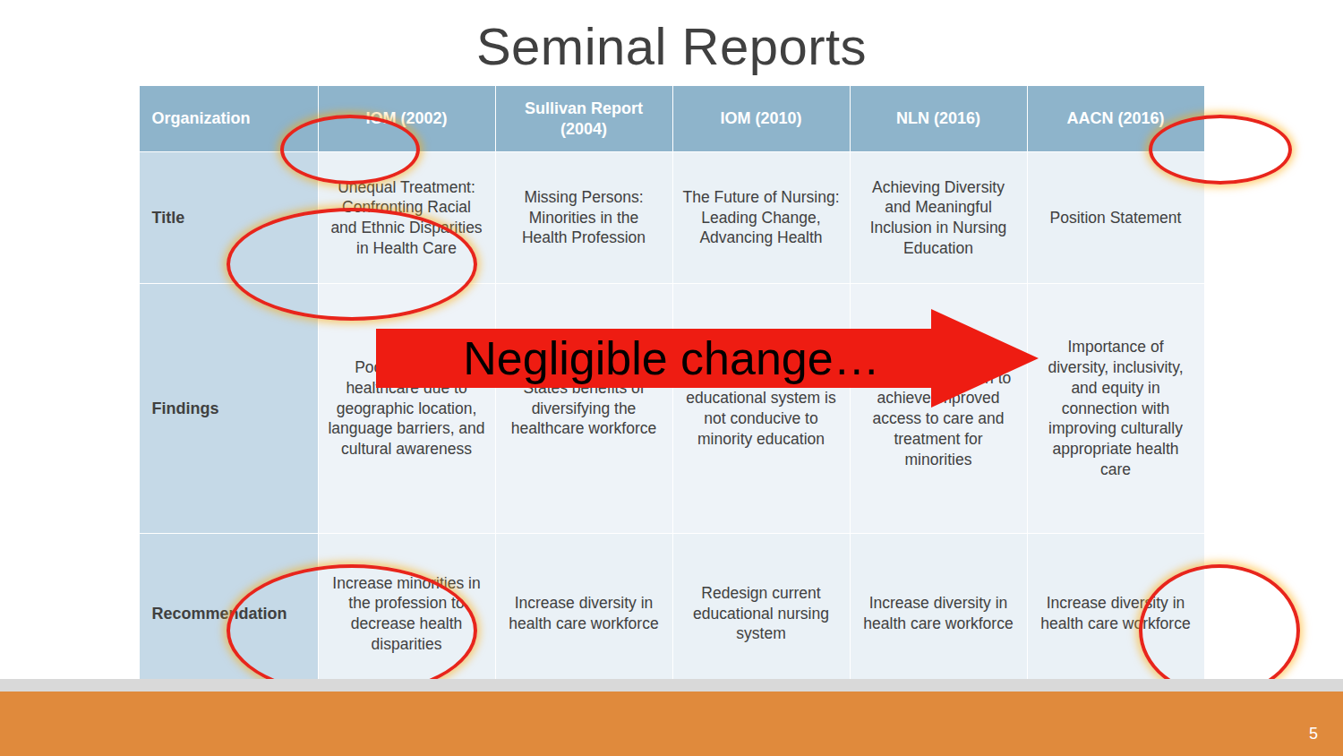Seminal Reports
| Organization | IOM (2002) | Sullivan Report (2004) | IOM (2010) | NLN (2016) | AACN (2016) |
| --- | --- | --- | --- | --- | --- |
| Title | Unequal Treatment: Confronting Racial and Ethnic Disparities in Health Care | Missing Persons: Minorities in the Health Profession | The Future of Nursing: Leading Change, Advancing Health | Achieving Diversity and Meaningful Inclusion in Nursing Education | Position Statement |
| Findings | Poor access to healthcare due to geographic location, language barriers, and cultural awareness | States benefits of diversifying the healthcare workforce | Current nursing educational system is not conducive to minority education | Need to diversify the nursing profession to achieve improved access to care and treatment for minorities | Importance of diversity, inclusivity, and equity in connection with improving culturally appropriate health care |
| Recommendation | Increase minorities in the profession to decrease health disparities | Increase diversity in health care workforce | Redesign current educational nursing system | Increase diversity in health care workforce | Increase diversity in health care workforce |
Negligible change…
5